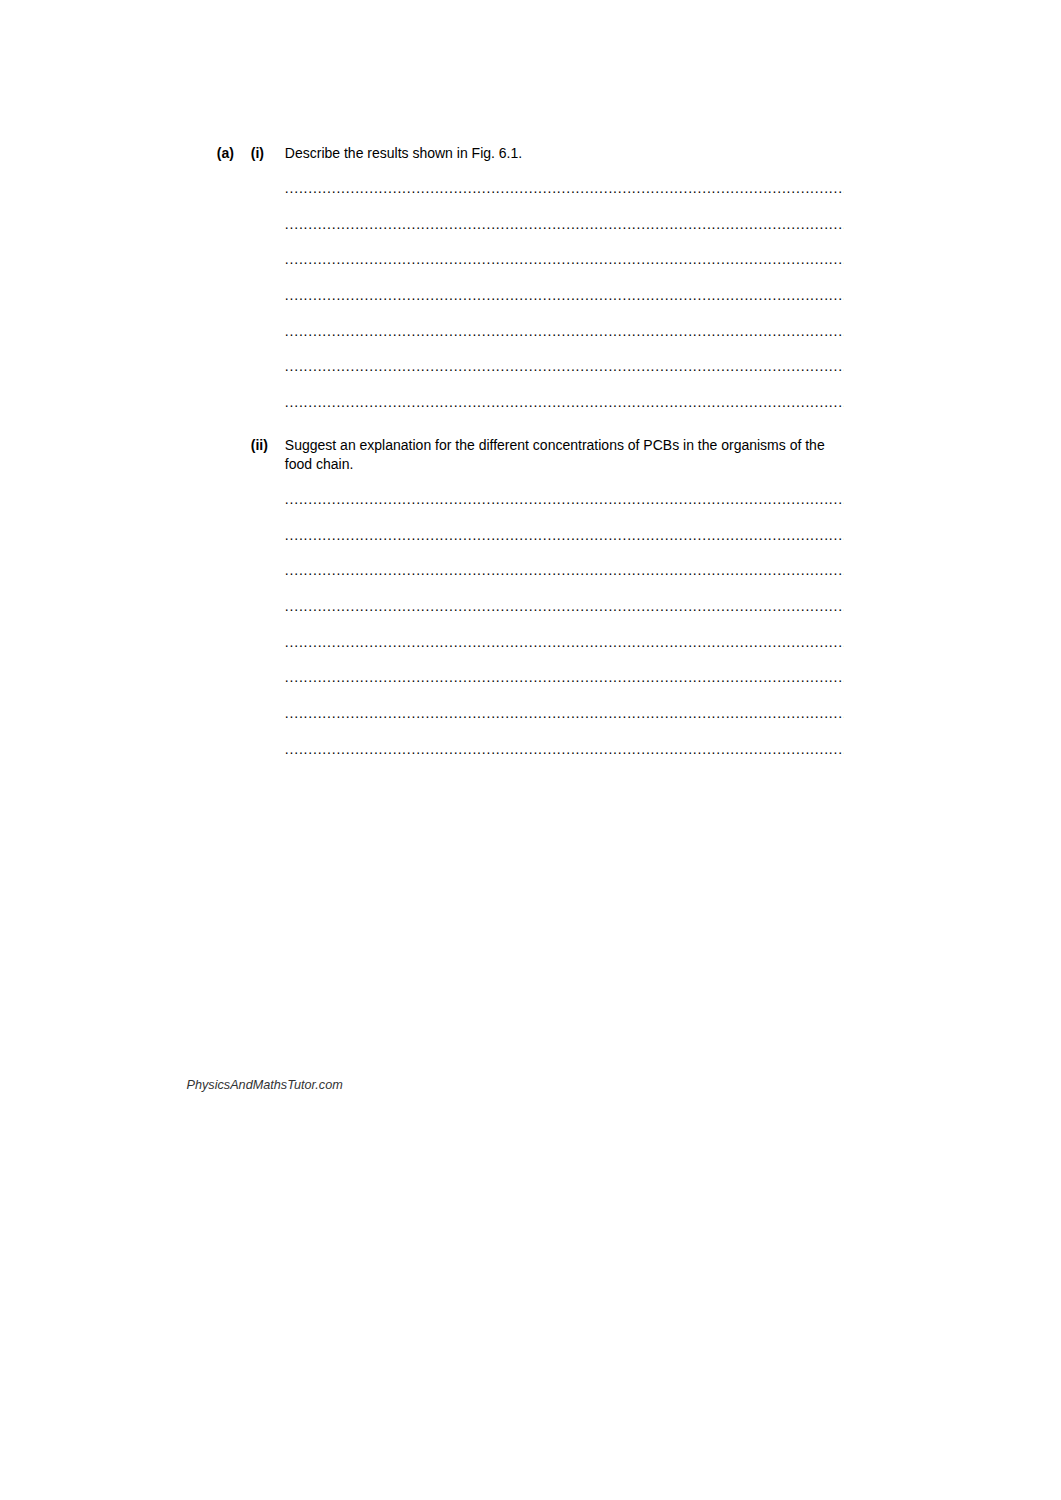(a)
(i)
Describe the results shown in Fig. 6.1.
...........................................................................................................................................
...........................................................................................................................................
...........................................................................................................................................
...........................................................................................................................................
...........................................................................................................................................
...........................................................................................................................................
.....................................................................................................................................[3]
(ii)
Suggest an explanation for the different concentrations of PCBs in the organisms of the food chain.
...........................................................................................................................................
...........................................................................................................................................
...........................................................................................................................................
...........................................................................................................................................
...........................................................................................................................................
...........................................................................................................................................
...........................................................................................................................................
.....................................................................................................................................[3]
PhysicsAndMathsTutor.com